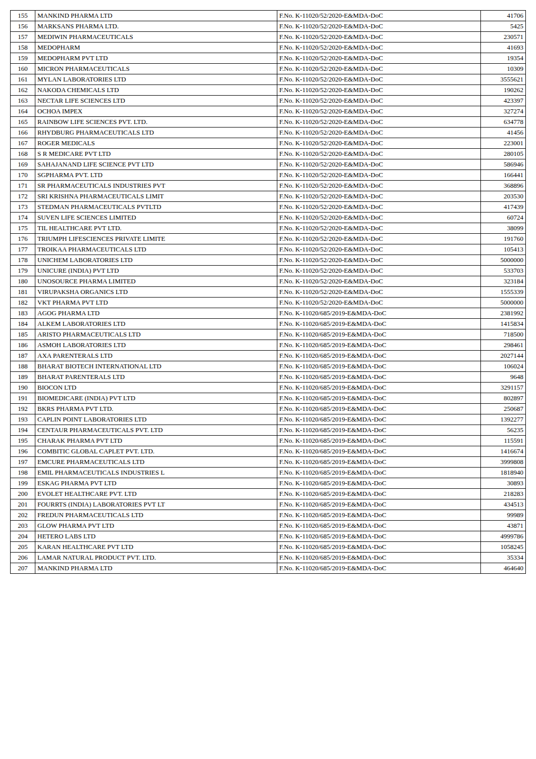| 155 | MANKIND PHARMA LTD | F.No. K-11020/52/2020-E&MDA-DoC | 41706 |
| 156 | MARKSANS PHARMA LTD. | F.No. K-11020/52/2020-E&MDA-DoC | 5425 |
| 157 | MEDIWIN PHARMACEUTICALS | F.No. K-11020/52/2020-E&MDA-DoC | 230571 |
| 158 | MEDOPHARM | F.No. K-11020/52/2020-E&MDA-DoC | 41693 |
| 159 | MEDOPHARM PVT LTD | F.No. K-11020/52/2020-E&MDA-DoC | 19354 |
| 160 | MICRON PHARMACEUTICALS | F.No. K-11020/52/2020-E&MDA-DoC | 10309 |
| 161 | MYLAN LABORATORIES LTD | F.No. K-11020/52/2020-E&MDA-DoC | 3555621 |
| 162 | NAKODA CHEMICALS LTD | F.No. K-11020/52/2020-E&MDA-DoC | 190262 |
| 163 | NECTAR LIFE SCIENCES LTD | F.No. K-11020/52/2020-E&MDA-DoC | 423397 |
| 164 | OCHOA IMPEX | F.No. K-11020/52/2020-E&MDA-DoC | 327274 |
| 165 | RAINBOW LIFE SCIENCES PVT. LTD. | F.No. K-11020/52/2020-E&MDA-DoC | 634778 |
| 166 | RHYDBURG PHARMACEUTICALS LTD | F.No. K-11020/52/2020-E&MDA-DoC | 41456 |
| 167 | ROGER MEDICALS | F.No. K-11020/52/2020-E&MDA-DoC | 223001 |
| 168 | S R MEDICARE PVT LTD | F.No. K-11020/52/2020-E&MDA-DoC | 280105 |
| 169 | SAHAJANAND LIFE SCIENCE PVT LTD | F.No. K-11020/52/2020-E&MDA-DoC | 586946 |
| 170 | SGPHARMA PVT. LTD | F.No. K-11020/52/2020-E&MDA-DoC | 166441 |
| 171 | SR PHARMACEUTICALS INDUSTRIES PVT | F.No. K-11020/52/2020-E&MDA-DoC | 368896 |
| 172 | SRI KRISHNA PHARMACEUTICALS LIMIT | F.No. K-11020/52/2020-E&MDA-DoC | 203530 |
| 173 | STEDMAN PHARMACEUTICALS PVTLTD | F.No. K-11020/52/2020-E&MDA-DoC | 417439 |
| 174 | SUVEN LIFE SCIENCES LIMITED | F.No. K-11020/52/2020-E&MDA-DoC | 60724 |
| 175 | TIL HEALTHCARE PVT LTD. | F.No. K-11020/52/2020-E&MDA-DoC | 38099 |
| 176 | TRIUMPH LIFESCIENCES PRIVATE LIMITE | F.No. K-11020/52/2020-E&MDA-DoC | 191760 |
| 177 | TROIKAA PHARMACEUTICALS LTD | F.No. K-11020/52/2020-E&MDA-DoC | 105413 |
| 178 | UNICHEM LABORATORIES LTD | F.No. K-11020/52/2020-E&MDA-DoC | 5000000 |
| 179 | UNICURE (INDIA) PVT LTD | F.No. K-11020/52/2020-E&MDA-DoC | 533703 |
| 180 | UNOSOURCE PHARMA LIMITED | F.No. K-11020/52/2020-E&MDA-DoC | 323184 |
| 181 | VIRUPAKSHA ORGANICS LTD | F.No. K-11020/52/2020-E&MDA-DoC | 1555339 |
| 182 | VKT PHARMA PVT LTD | F.No. K-11020/52/2020-E&MDA-DoC | 5000000 |
| 183 | AGOG PHARMA LTD | F.No. K-11020/685/2019-E&MDA-DoC | 2381992 |
| 184 | ALKEM LABORATORIES LTD | F.No. K-11020/685/2019-E&MDA-DoC | 1415834 |
| 185 | ARISTO PHARMACEUTICALS LTD | F.No. K-11020/685/2019-E&MDA-DoC | 718500 |
| 186 | ASMOH LABORATORIES LTD | F.No. K-11020/685/2019-E&MDA-DoC | 298461 |
| 187 | AXA PARENTERALS LTD | F.No. K-11020/685/2019-E&MDA-DoC | 2027144 |
| 188 | BHARAT BIOTECH INTERNATIONAL LTD | F.No. K-11020/685/2019-E&MDA-DoC | 106024 |
| 189 | BHARAT PARENTERALS LTD | F.No. K-11020/685/2019-E&MDA-DoC | 9648 |
| 190 | BIOCON LTD | F.No. K-11020/685/2019-E&MDA-DoC | 3291157 |
| 191 | BIOMEDICARE (INDIA) PVT LTD | F.No. K-11020/685/2019-E&MDA-DoC | 802897 |
| 192 | BKRS PHARMA PVT LTD. | F.No. K-11020/685/2019-E&MDA-DoC | 250687 |
| 193 | CAPLIN POINT LABORATORIES LTD | F.No. K-11020/685/2019-E&MDA-DoC | 1392277 |
| 194 | CENTAUR PHARMACEUTICALS PVT. LTD | F.No. K-11020/685/2019-E&MDA-DoC | 56235 |
| 195 | CHARAK PHARMA PVT LTD | F.No. K-11020/685/2019-E&MDA-DoC | 115591 |
| 196 | COMBITIC GLOBAL CAPLET PVT. LTD. | F.No. K-11020/685/2019-E&MDA-DoC | 1416674 |
| 197 | EMCURE PHARMACEUTICALS LTD | F.No. K-11020/685/2019-E&MDA-DoC | 3999808 |
| 198 | EMIL PHARMACEUTICALS INDUSTRIES L | F.No. K-11020/685/2019-E&MDA-DoC | 1818940 |
| 199 | ESKAG PHARMA PVT LTD | F.No. K-11020/685/2019-E&MDA-DoC | 30893 |
| 200 | EVOLET HEALTHCARE PVT. LTD | F.No. K-11020/685/2019-E&MDA-DoC | 218283 |
| 201 | FOURRTS (INDIA) LABORATORIES PVT LT | F.No. K-11020/685/2019-E&MDA-DoC | 434513 |
| 202 | FREDUN PHARMACEUTICALS LTD | F.No. K-11020/685/2019-E&MDA-DoC | 99989 |
| 203 | GLOW PHARMA PVT LTD | F.No. K-11020/685/2019-E&MDA-DoC | 43871 |
| 204 | HETERO LABS LTD | F.No. K-11020/685/2019-E&MDA-DoC | 4999786 |
| 205 | KARAN HEALTHCARE PVT LTD | F.No. K-11020/685/2019-E&MDA-DoC | 1058245 |
| 206 | LAMAR NATURAL PRODUCT PVT. LTD. | F.No. K-11020/685/2019-E&MDA-DoC | 35334 |
| 207 | MANKIND PHARMA LTD | F.No. K-11020/685/2019-E&MDA-DoC | 464640 |